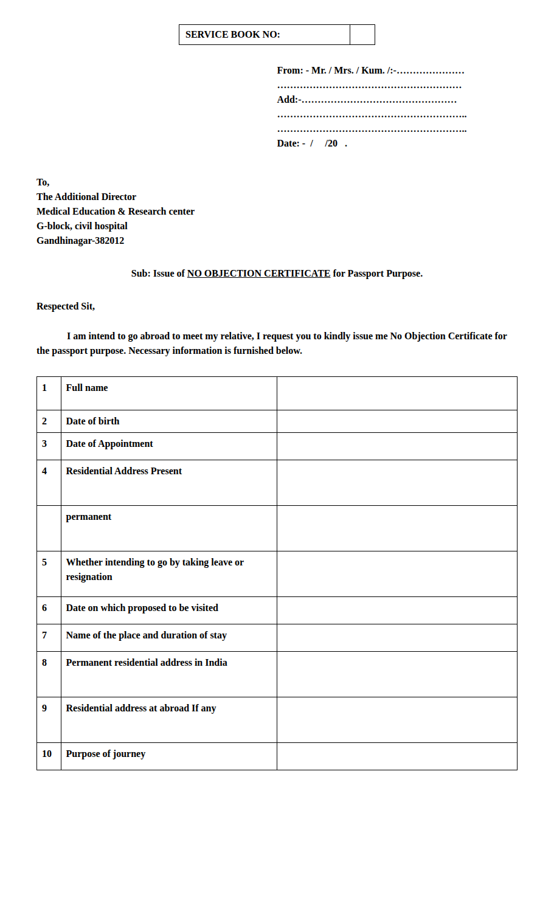SERVICE BOOK NO:
From: - Mr. / Mrs. / Kum. /:-…………………
…………………………………………………
Add:-…………………………………………
…………………………………………………..
…………………………………………………..
Date: - / /20 .
To,
The Additional Director
Medical Education & Research center
G-block, civil hospital
Gandhinagar-382012
Sub: Issue of NO OBJECTION CERTIFICATE for Passport Purpose.
Respected Sit,
I am intend to go abroad to meet my relative, I request you to kindly issue me No Objection Certificate for the passport purpose. Necessary information is furnished below.
| 1 | Full name | |
| 2 | Date of birth | |
| 3 | Date of Appointment | |
| 4 | Residential Address Present | |
| | permanent | |
| 5 | Whether intending to go by taking leave or resignation | |
| 6 | Date on which proposed to be visited | |
| 7 | Name of the place and duration of stay | |
| 8 | Permanent residential address in India | |
| 9 | Residential address at abroad If any | |
| 10 | Purpose of journey | |